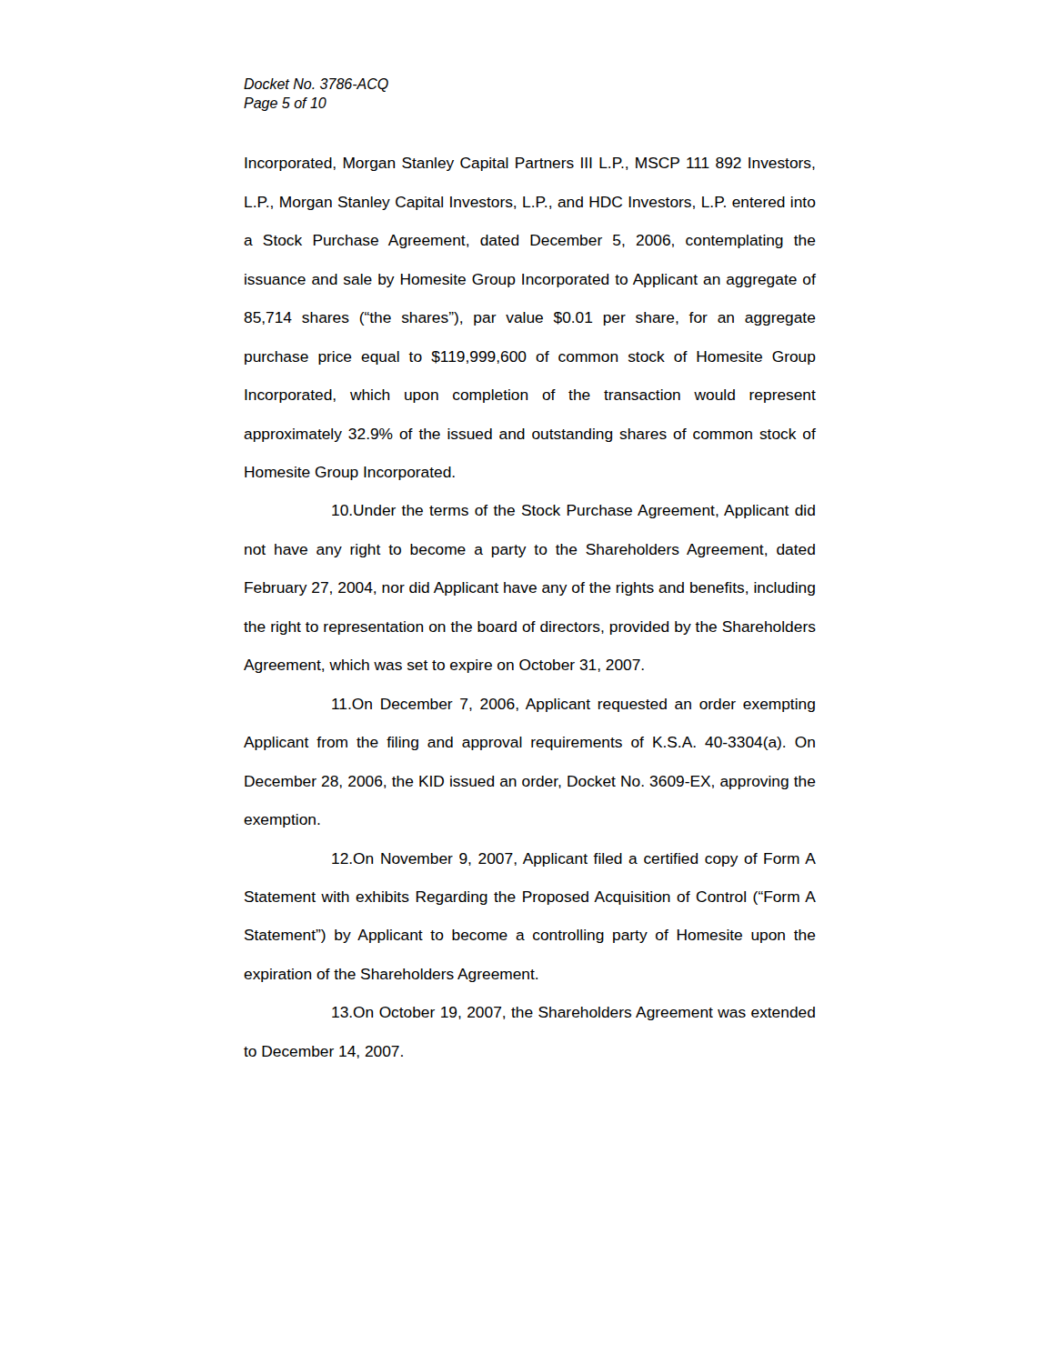Docket No. 3786-ACQ
Page 5 of 10
Incorporated, Morgan Stanley Capital Partners III L.P., MSCP 111 892 Investors, L.P., Morgan Stanley Capital Investors, L.P., and HDC Investors, L.P. entered into a Stock Purchase Agreement, dated December 5, 2006, contemplating the issuance and sale by Homesite Group Incorporated to Applicant an aggregate of 85,714 shares (“the shares”), par value $0.01 per share, for an aggregate purchase price equal to $119,999,600 of common stock of Homesite Group Incorporated, which upon completion of the transaction would represent approximately 32.9% of the issued and outstanding shares of common stock of Homesite Group Incorporated.
10. Under the terms of the Stock Purchase Agreement, Applicant did not have any right to become a party to the Shareholders Agreement, dated February 27, 2004, nor did Applicant have any of the rights and benefits, including the right to representation on the board of directors, provided by the Shareholders Agreement, which was set to expire on October 31, 2007.
11. On December 7, 2006, Applicant requested an order exempting Applicant from the filing and approval requirements of K.S.A. 40-3304(a). On December 28, 2006, the KID issued an order, Docket No. 3609-EX, approving the exemption.
12. On November 9, 2007, Applicant filed a certified copy of Form A Statement with exhibits Regarding the Proposed Acquisition of Control (“Form A Statement”) by Applicant to become a controlling party of Homesite upon the expiration of the Shareholders Agreement.
13. On October 19, 2007, the Shareholders Agreement was extended to December 14, 2007.